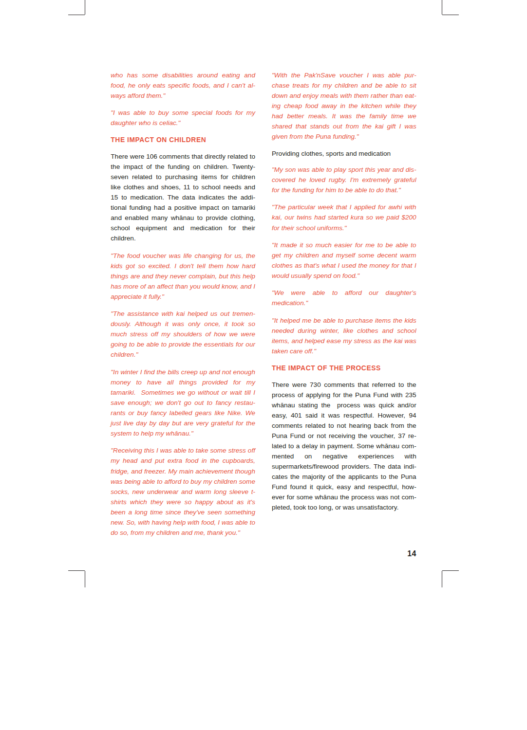who has some disabilities around eating and food, he only eats specific foods, and I can't always afford them."
"I was able to buy some special foods for my daughter who is celiac."
The impact on children
There were 106 comments that directly related to the impact of the funding on children. Twenty-seven related to purchasing items for children like clothes and shoes, 11 to school needs and 15 to medication. The data indicates the additional funding had a positive impact on tamariki and enabled many whānau to provide clothing, school equipment and medication for their children.
"The food voucher was life changing for us, the kids got so excited. I don't tell them how hard things are and they never complain, but this help has more of an affect than you would know, and I appreciate it fully."
"The assistance with kai helped us out tremendously. Although it was only once, it took so much stress off my shoulders of how we were going to be able to provide the essentials for our children."
"In winter I find the bills creep up and not enough money to have all things provided for my tamariki. Sometimes we go without or wait till I save enough; we don't go out to fancy restaurants or buy fancy labelled gears like Nike. We just live day by day but are very grateful for the system to help my whānau."
"Receiving this I was able to take some stress off my head and put extra food in the cupboards, fridge, and freezer. My main achievement though was being able to afford to buy my children some socks, new underwear and warm long sleeve t-shirts which they were so happy about as it's been a long time since they've seen something new. So, with having help with food, I was able to do so, from my children and me, thank you."
"With the Pak'nSave voucher I was able purchase treats for my children and be able to sit down and enjoy meals with them rather than eating cheap food away in the kitchen while they had better meals. It was the family time we shared that stands out from the kai gift I was given from the Puna funding."
Providing clothes, sports and medication
"My son was able to play sport this year and discovered he loved rugby. I'm extremely grateful for the funding for him to be able to do that."
"The particular week that I applied for awhi with kai, our twins had started kura so we paid $200 for their school uniforms."
"It made it so much easier for me to be able to get my children and myself some decent warm clothes as that's what I used the money for that I would usually spend on food."
"We were able to afford our daughter's medication."
"It helped me be able to purchase items the kids needed during winter, like clothes and school items, and helped ease my stress as the kai was taken care off."
The impact of the process
There were 730 comments that referred to the process of applying for the Puna Fund with 235 whānau stating the process was quick and/or easy, 401 said it was respectful. However, 94 comments related to not hearing back from the Puna Fund or not receiving the voucher, 37 related to a delay in payment. Some whānau commented on negative experiences with supermarkets/firewood providers. The data indicates the majority of the applicants to the Puna Fund found it quick, easy and respectful, however for some whānau the process was not completed, took too long, or was unsatisfactory.
14